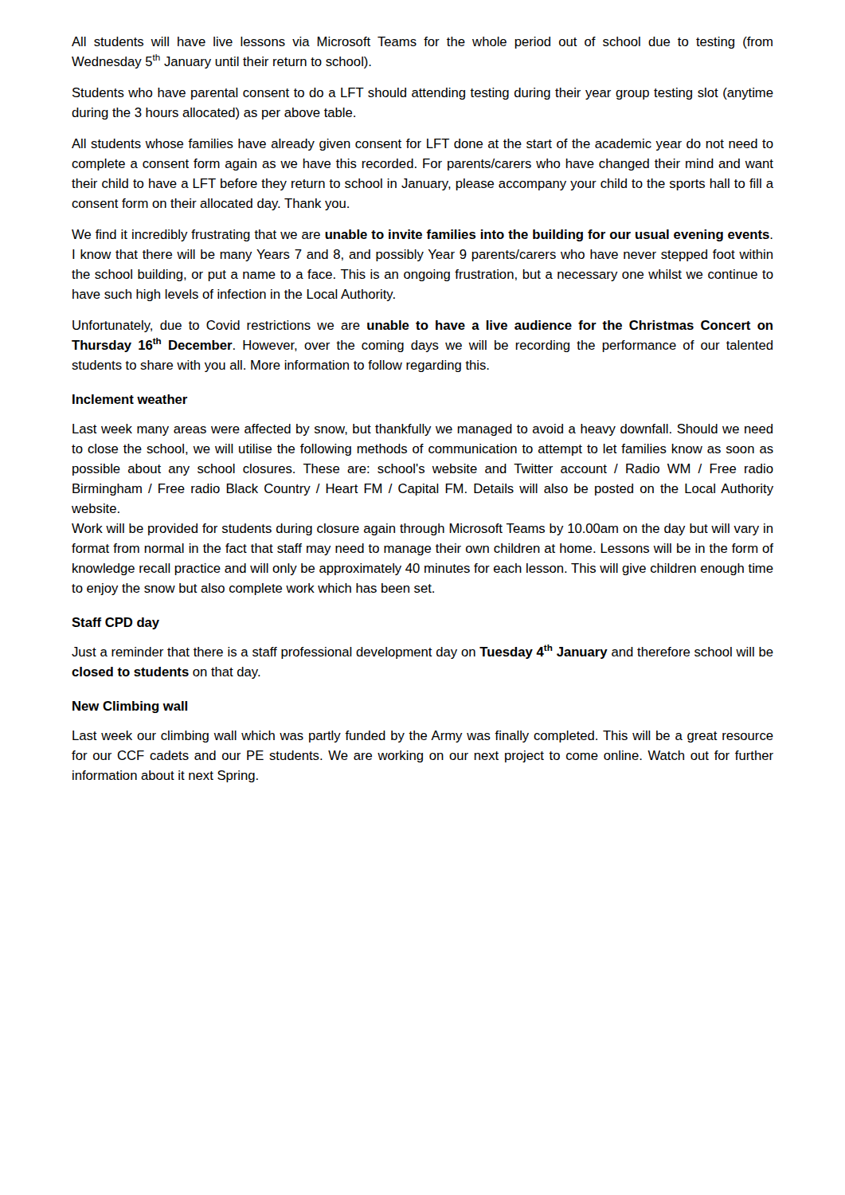All students will have live lessons via Microsoft Teams for the whole period out of school due to testing (from Wednesday 5th January until their return to school).
Students who have parental consent to do a LFT should attending testing during their year group testing slot (anytime during the 3 hours allocated) as per above table.
All students whose families have already given consent for LFT done at the start of the academic year do not need to complete a consent form again as we have this recorded. For parents/carers who have changed their mind and want their child to have a LFT before they return to school in January, please accompany your child to the sports hall to fill a consent form on their allocated day. Thank you.
We find it incredibly frustrating that we are unable to invite families into the building for our usual evening events. I know that there will be many Years 7 and 8, and possibly Year 9 parents/carers who have never stepped foot within the school building, or put a name to a face. This is an ongoing frustration, but a necessary one whilst we continue to have such high levels of infection in the Local Authority.
Unfortunately, due to Covid restrictions we are unable to have a live audience for the Christmas Concert on Thursday 16th December. However, over the coming days we will be recording the performance of our talented students to share with you all. More information to follow regarding this.
Inclement weather
Last week many areas were affected by snow, but thankfully we managed to avoid a heavy downfall. Should we need to close the school, we will utilise the following methods of communication to attempt to let families know as soon as possible about any school closures. These are: school's website and Twitter account / Radio WM / Free radio Birmingham / Free radio Black Country / Heart FM / Capital FM. Details will also be posted on the Local Authority website.
Work will be provided for students during closure again through Microsoft Teams by 10.00am on the day but will vary in format from normal in the fact that staff may need to manage their own children at home. Lessons will be in the form of knowledge recall practice and will only be approximately 40 minutes for each lesson. This will give children enough time to enjoy the snow but also complete work which has been set.
Staff CPD day
Just a reminder that there is a staff professional development day on Tuesday 4th January and therefore school will be closed to students on that day.
New Climbing wall
Last week our climbing wall which was partly funded by the Army was finally completed. This will be a great resource for our CCF cadets and our PE students. We are working on our next project to come online. Watch out for further information about it next Spring.